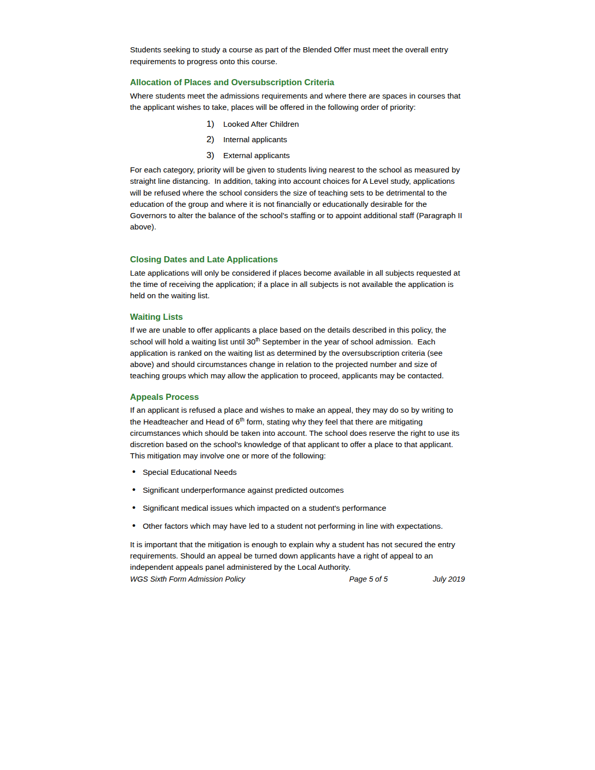Students seeking to study a course as part of the Blended Offer must meet the overall entry requirements to progress onto this course.
Allocation of Places and Oversubscription Criteria
Where students meet the admissions requirements and where there are spaces in courses that the applicant wishes to take, places will be offered in the following order of priority:
1) Looked After Children
2) Internal applicants
3) External applicants
For each category, priority will be given to students living nearest to the school as measured by straight line distancing. In addition, taking into account choices for A Level study, applications will be refused where the school considers the size of teaching sets to be detrimental to the education of the group and where it is not financially or educationally desirable for the Governors to alter the balance of the school's staffing or to appoint additional staff (Paragraph II above).
Closing Dates and Late Applications
Late applications will only be considered if places become available in all subjects requested at the time of receiving the application; if a place in all subjects is not available the application is held on the waiting list.
Waiting Lists
If we are unable to offer applicants a place based on the details described in this policy, the school will hold a waiting list until 30th September in the year of school admission. Each application is ranked on the waiting list as determined by the oversubscription criteria (see above) and should circumstances change in relation to the projected number and size of teaching groups which may allow the application to proceed, applicants may be contacted.
Appeals Process
If an applicant is refused a place and wishes to make an appeal, they may do so by writing to the Headteacher and Head of 6th form, stating why they feel that there are mitigating circumstances which should be taken into account. The school does reserve the right to use its discretion based on the school's knowledge of that applicant to offer a place to that applicant. This mitigation may involve one or more of the following:
Special Educational Needs
Significant underperformance against predicted outcomes
Significant medical issues which impacted on a student's performance
Other factors which may have led to a student not performing in line with expectations.
It is important that the mitigation is enough to explain why a student has not secured the entry requirements. Should an appeal be turned down applicants have a right of appeal to an independent appeals panel administered by the Local Authority.
WGS Sixth Form Admission Policy Page 5 of 5 July 2019